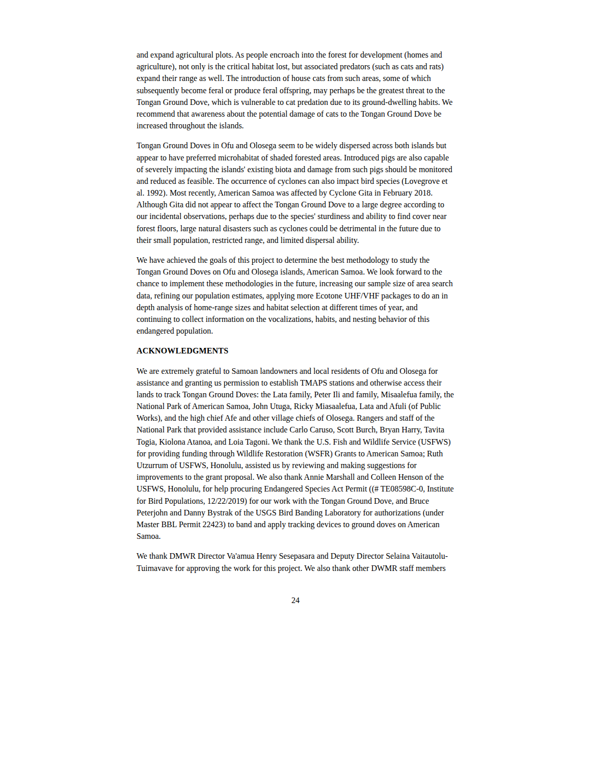and expand agricultural plots. As people encroach into the forest for development (homes and agriculture), not only is the critical habitat lost, but associated predators (such as cats and rats) expand their range as well. The introduction of house cats from such areas, some of which subsequently become feral or produce feral offspring, may perhaps be the greatest threat to the Tongan Ground Dove, which is vulnerable to cat predation due to its ground-dwelling habits. We recommend that awareness about the potential damage of cats to the Tongan Ground Dove be increased throughout the islands.
Tongan Ground Doves in Ofu and Olosega seem to be widely dispersed across both islands but appear to have preferred microhabitat of shaded forested areas. Introduced pigs are also capable of severely impacting the islands' existing biota and damage from such pigs should be monitored and reduced as feasible. The occurrence of cyclones can also impact bird species (Lovegrove et al. 1992). Most recently, American Samoa was affected by Cyclone Gita in February 2018. Although Gita did not appear to affect the Tongan Ground Dove to a large degree according to our incidental observations, perhaps due to the species' sturdiness and ability to find cover near forest floors, large natural disasters such as cyclones could be detrimental in the future due to their small population, restricted range, and limited dispersal ability.
We have achieved the goals of this project to determine the best methodology to study the Tongan Ground Doves on Ofu and Olosega islands, American Samoa. We look forward to the chance to implement these methodologies in the future, increasing our sample size of area search data, refining our population estimates, applying more Ecotone UHF/VHF packages to do an in depth analysis of home-range sizes and habitat selection at different times of year, and continuing to collect information on the vocalizations, habits, and nesting behavior of this endangered population.
Acknowledgments
We are extremely grateful to Samoan landowners and local residents of Ofu and Olosega for assistance and granting us permission to establish TMAPS stations and otherwise access their lands to track Tongan Ground Doves: the Lata family, Peter Ili and family, Misaalefua family, the National Park of American Samoa, John Utuga, Ricky Miasaalefua, Lata and Afuli (of Public Works), and the high chief Afe and other village chiefs of Olosega. Rangers and staff of the National Park that provided assistance include Carlo Caruso, Scott Burch, Bryan Harry, Tavita Togia, Kiolona Atanoa, and Loia Tagoni. We thank the U.S. Fish and Wildlife Service (USFWS) for providing funding through Wildlife Restoration (WSFR) Grants to American Samoa; Ruth Utzurrum of USFWS, Honolulu, assisted us by reviewing and making suggestions for improvements to the grant proposal. We also thank Annie Marshall and Colleen Henson of the USFWS, Honolulu, for help procuring Endangered Species Act Permit ((# TE08598C-0, Institute for Bird Populations, 12/22/2019) for our work with the Tongan Ground Dove, and Bruce Peterjohn and Danny Bystrak of the USGS Bird Banding Laboratory for authorizations (under Master BBL Permit 22423) to band and apply tracking devices to ground doves on American Samoa.
We thank DMWR Director Va'amua Henry Sesepasara and Deputy Director Selaina Vaitautolu-Tuimavave for approving the work for this project. We also thank other DWMR staff members
24